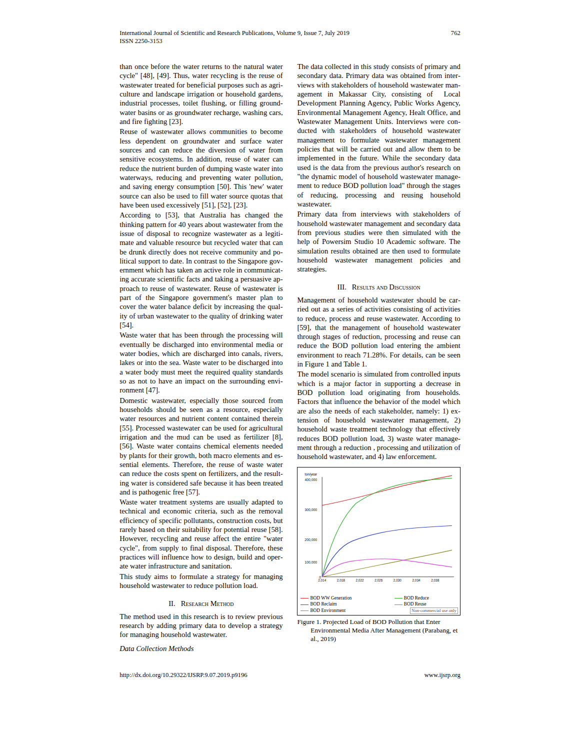International Journal of Scientific and Research Publications, Volume 9, Issue 7, July 2019
ISSN 2250-3153 762
than once before the water returns to the natural water cycle" [48], [49]. Thus, water recycling is the reuse of wastewater treated for beneficial purposes such as agriculture and landscape irrigation or household gardens, industrial processes, toilet flushing, or filling groundwater basins or as groundwater recharge, washing cars, and fire fighting [23].
Reuse of wastewater allows communities to become less dependent on groundwater and surface water sources and can reduce the diversion of water from sensitive ecosystems. In addition, reuse of water can reduce the nutrient burden of dumping waste water into waterways, reducing and preventing water pollution, and saving energy consumption [50]. This 'new' water source can also be used to fill water source quotas that have been used excessively [51], [52], [23].
According to [53], that Australia has changed the thinking pattern for 40 years about wastewater from the issue of disposal to recognize wastewater as a legitimate and valuable resource but recycled water that can be drunk directly does not receive community and political support to date. In contrast to the Singapore government which has taken an active role in communicating accurate scientific facts and taking a persuasive approach to reuse of wastewater. Reuse of wastewater is part of the Singapore government's master plan to cover the water balance deficit by increasing the quality of urban wastewater to the quality of drinking water [54].
Waste water that has been through the processing will eventually be discharged into environmental media or water bodies, which are discharged into canals, rivers, lakes or into the sea. Waste water to be discharged into a water body must meet the required quality standards so as not to have an impact on the surrounding environment [47].
Domestic wastewater, especially those sourced from households should be seen as a resource, especially water resources and nutrient content contained therein [55]. Processed wastewater can be used for agricultural irrigation and the mud can be used as fertilizer [8], [56]. Waste water contains chemical elements needed by plants for their growth, both macro elements and essential elements. Therefore, the reuse of waste water can reduce the costs spent on fertilizers, and the resulting water is considered safe because it has been treated and is pathogenic free [57].
Waste water treatment systems are usually adapted to technical and economic criteria, such as the removal efficiency of specific pollutants, construction costs, but rarely based on their suitability for potential reuse [58]. However, recycling and reuse affect the entire "water cycle", from supply to final disposal. Therefore, these practices will influence how to design, build and operate water infrastructure and sanitation.
This study aims to formulate a strategy for managing household wastewater to reduce pollution load.
II. Research Method
The method used in this research is to review previous research by adding primary data to develop a strategy for managing household wastewater.
Data Collection Methods
The data collected in this study consists of primary and secondary data. Primary data was obtained from interviews with stakeholders of household wastewater management in Makassar City, consisting of Local Development Planning Agency, Public Works Agency, Environmental Management Agency, Healt Office, and Wastewater Management Units. Interviews were conducted with stakeholders of household wastewater management to formulate wastewater management policies that will be carried out and allow them to be implemented in the future. While the secondary data used is the data from the previous author's research on "the dynamic model of household wastewater management to reduce BOD pollution load" through the stages of reducing, processing and reusing household wastewater.
Primary data from interviews with stakeholders of household wastewater management and secondary data from previous studies were then simulated with the help of Powersim Studio 10 Academic software. The simulation results obtained are then used to formulate household wastewater management policies and strategies.
III. Results and Discussion
Management of household wastewater should be carried out as a series of activities consisting of activities to reduce, process and reuse wastewater. According to [59], that the management of household wastewater through stages of reduction, processing and reuse can reduce the BOD pollution load entering the ambient environment to reach 71.28%. For details, can be seen in Figure 1 and Table 1.
The model scenario is simulated from controlled inputs which is a major factor in supporting a decrease in BOD pollution load originating from households. Factors that influence the behavior of the model which are also the needs of each stakeholder, namely: 1) extension of household wastewater management, 2) household waste treatment technology that effectively reduces BOD pollution load, 3) waste water management through a reduction , processing and utilization of household wastewater, and 4) law enforcement.
ton/year 400,000 300,000 200,000 100,000 0 2,014 2,018 2,022 2,026 2,030 2,034 2,038
| BOD WW Generation | BOD Reduce |
| BOD Reclaim | BOD Reuse |
| BOD Environment | |
Non-commercial use only
Figure 1. Projected Load of BOD Pollution that Enter Environmental Media After Management (Parabang, et al., 2019)
http://dx.doi.org/10.29322/IJSRP.9.07.2019.p9196 www.ijsrp.org